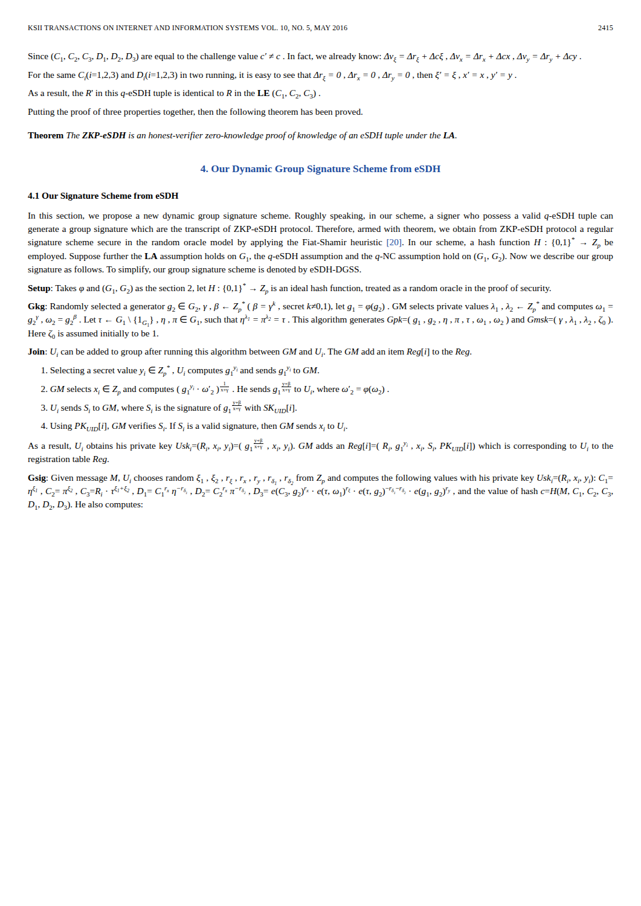KSII Transactions on Internet and Information Systems Vol. 10, No. 5, May 2016 2415
Since (C1, C2, C3, D1, D2, D3) are equal to the challenge value c′ ≠ c . In fact, we already know: Δvξ = Δrξ + Δcξ , Δvx = Δrx + Δcx , Δvy = Δry + Δcy .
For the same Ci(i=1,2,3) and Di(i=1,2,3) in two running, it is easy to see that Δrξ = 0 , Δrx = 0 , Δry = 0 , then ξ′ = ξ , x′ = x , y′ = y .
As a result, the R' in this q-eSDH tuple is identical to R in the LE (C1, C2, C3) .
Putting the proof of three properties together, then the following theorem has been proved.
Theorem The ZKP-eSDH is an honest-verifier zero-knowledge proof of knowledge of an eSDH tuple under the LA.
4. Our Dynamic Group Signature Scheme from eSDH
4.1 Our Signature Scheme from eSDH
In this section, we propose a new dynamic group signature scheme. Roughly speaking, in our scheme, a signer who possess a valid q-eSDH tuple can generate a group signature which are the transcript of ZKP-eSDH protocol. Therefore, armed with theorem, we obtain from ZKP-eSDH protocol a regular signature scheme secure in the random oracle model by applying the Fiat-Shamir heuristic [20]. In our scheme, a hash function H : {0,1}* → Zp be employed. Suppose further the LA assumption holds on G1, the q-eSDH assumption and the q-NC assumption hold on (G1, G2). Now we describe our group signature as follows. To simplify, our group signature scheme is denoted by eSDH-DGSS.
Setup: Takes φ and (G1, G2) as the section 2, let H : {0,1}* → Zp is an ideal hash function, treated as a random oracle in the proof of security.
Gkg: Randomly selected a generator g2 ∈ G2, γ , β ← Zp* ( β = γk , secret k≠0,1), let g1 = φ(g2) . GM selects private values λ1 , λ2 ← Zp* and computes ω1 = g2γ , ω2 = g2β . Let τ ← G1 \ {1G1} , η , π ∈ G1, such that ηλ1 = πλ2 = τ . This algorithm generates Gpk=( g1 , g2 , η , π , τ , ω1 , ω2 ) and Gmsk=( γ , λ1 , λ2 , ζ0 ). Here ζ0 is assumed initially to be 1.
Join: Ui can be added to group after running this algorithm between GM and Ui. The GM add an item Reg[i] to the Reg.
Selecting a secret value yi ∈ Zp* , Ui computes g1yi and sends g1yi to GM.
GM selects xi ∈ Zp and computes ( g1yi · ω′2 )1 x+γ . He sends g1y+β x+γ to Ui, where ω′2 = φ(ω2) .
Ui sends Si to GM, where Si is the signature of g1y+β x+γ with SKUID[i].
Using PKUID[i], GM verifies Si. If Si is a valid signature, then GM sends xi to Ui.
As a result, Ui obtains his private key Uski=(Ri, xi, yi)=( g1y+β x+γ , xi, yi). GM adds an Reg[i]=( Ri, g1yi , xi, Si, PKUID[i]) which is corresponding to Ui to the registration table Reg.
Gsig: Given message M, Ui chooses random ξ1 , ξ2 , rξ , rx , ry , rδ1 , rδ2 from Zp and computes the following values with his private key Uski=(Ri, xi, yi): C1= ηξ1 , C2= πξ2 , C3=Ri · τξ1+ξ2 , D1= C1rx η−rδ1 , D2= C2rx π−rδ2 , D3= e(C3, g2)rx · e(τ, ω1)rξ · e(τ, g2)−rδ1−rδ2 · e(g1, g2)ry , and the value of hash c=H(M, C1, C2, C3, D1, D2, D3). He also computes: